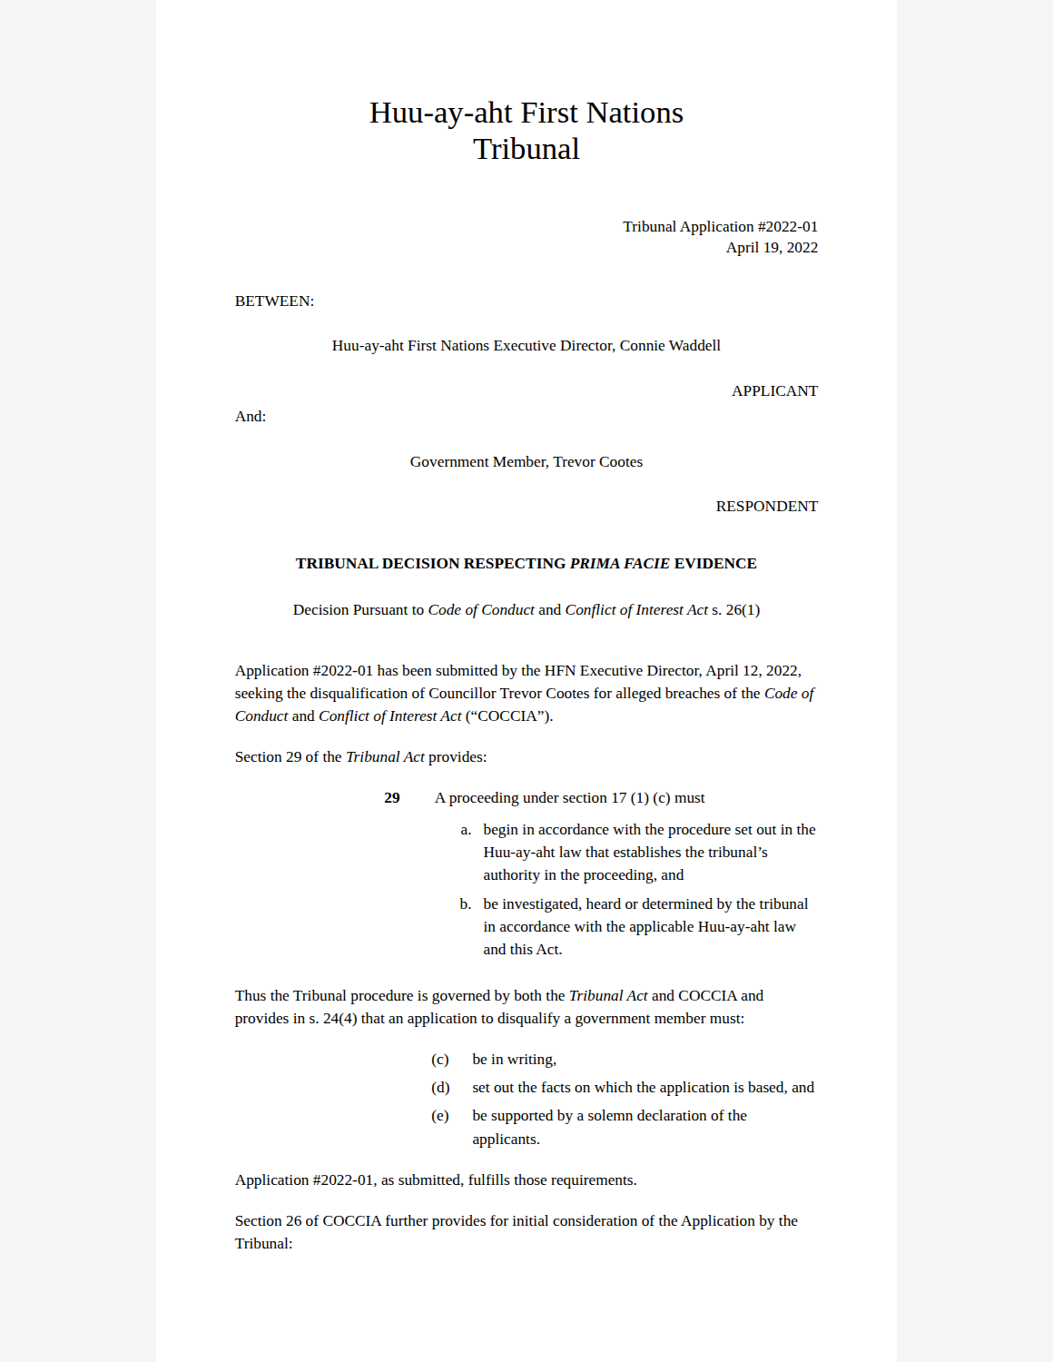Huu-ay-aht First Nations
Tribunal
Tribunal Application #2022-01
April 19, 2022
BETWEEN:
Huu-ay-aht First Nations Executive Director, Connie Waddell
APPLICANT
And:
Government Member, Trevor Cootes
RESPONDENT
TRIBUNAL DECISION RESPECTING PRIMA FACIE EVIDENCE
Decision Pursuant to Code of Conduct and Conflict of Interest Act s. 26(1)
Application #2022-01 has been submitted by the HFN Executive Director, April 12, 2022, seeking the disqualification of Councillor Trevor Cootes for alleged breaches of the Code of Conduct and Conflict of Interest Act (“COCCIA”).
Section 29 of the Tribunal Act provides:
29
A proceeding under section 17 (1) (c) must
begin in accordance with the procedure set out in the Huu-ay-aht law that establishes the tribunal’s authority in the proceeding, and
be investigated, heard or determined by the tribunal in accordance with the applicable Huu-ay-aht law and this Act.
Thus the Tribunal procedure is governed by both the Tribunal Act and COCCIA and provides in s. 24(4) that an application to disqualify a government member must:
(c) be in writing,
(d) set out the facts on which the application is based, and
(e) be supported by a solemn declaration of the applicants.
Application #2022-01, as submitted, fulfills those requirements.
Section 26 of COCCIA further provides for initial consideration of the Application by the Tribunal: